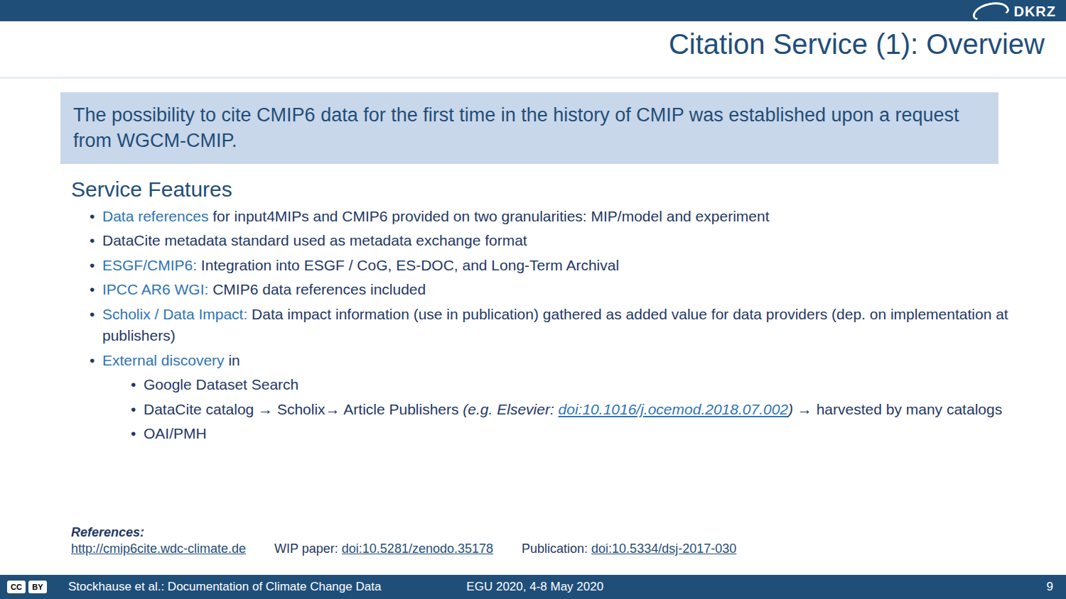DKRZ
Citation Service (1): Overview
The possibility to cite CMIP6 data for the first time in the history of CMIP was established upon a request from WGCM-CMIP.
Service Features
Data references for input4MIPs and CMIP6 provided on two granularities: MIP/model and experiment
DataCite metadata standard used as metadata exchange format
ESGF/CMIP6: Integration into ESGF / CoG, ES-DOC, and Long-Term Archival
IPCC AR6 WGI: CMIP6 data references included
Scholix / Data Impact: Data impact information (use in publication) gathered as added value for data providers (dep. on implementation at publishers)
External discovery in
Google Dataset Search
DataCite catalog → Scholix→ Article Publishers (e.g. Elsevier: doi:10.1016/j.ocemod.2018.07.002) → harvested by many catalogs
OAI/PMH
References:
http://cmip6cite.wdc-climate.de WIP paper: doi:10.5281/zenodo.35178 Publication: doi:10.5334/dsj-2017-030
CC
BY
Stockhause et al.: Documentation of Climate Change Data
EGU 2020, 4-8 May 2020
9